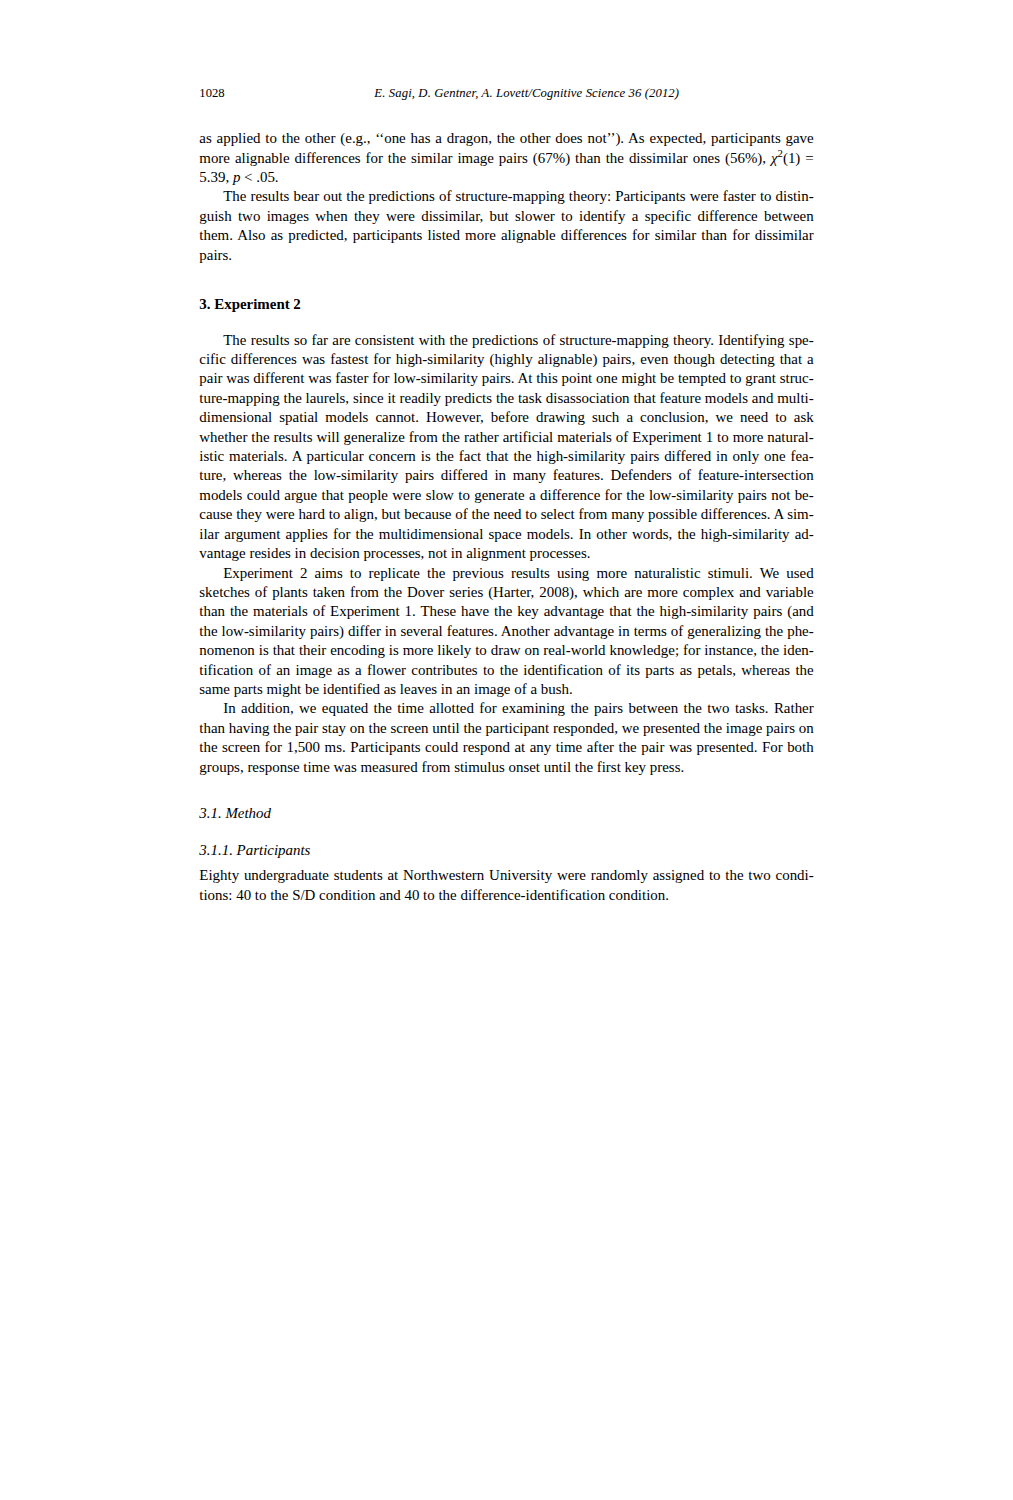1028 E. Sagi, D. Gentner, A. Lovett/Cognitive Science 36 (2012)
as applied to the other (e.g., ‘‘one has a dragon, the other does not’’). As expected, participants gave more alignable differences for the similar image pairs (67%) than the dissimilar ones (56%), χ2(1) = 5.39, p < .05.
The results bear out the predictions of structure-mapping theory: Participants were faster to distinguish two images when they were dissimilar, but slower to identify a specific difference between them. Also as predicted, participants listed more alignable differences for similar than for dissimilar pairs.
3. Experiment 2
The results so far are consistent with the predictions of structure-mapping theory. Identifying specific differences was fastest for high-similarity (highly alignable) pairs, even though detecting that a pair was different was faster for low-similarity pairs. At this point one might be tempted to grant structure-mapping the laurels, since it readily predicts the task disassociation that feature models and multidimensional spatial models cannot. However, before drawing such a conclusion, we need to ask whether the results will generalize from the rather artificial materials of Experiment 1 to more naturalistic materials. A particular concern is the fact that the high-similarity pairs differed in only one feature, whereas the low-similarity pairs differed in many features. Defenders of feature-intersection models could argue that people were slow to generate a difference for the low-similarity pairs not because they were hard to align, but because of the need to select from many possible differences. A similar argument applies for the multidimensional space models. In other words, the high-similarity advantage resides in decision processes, not in alignment processes.
Experiment 2 aims to replicate the previous results using more naturalistic stimuli. We used sketches of plants taken from the Dover series (Harter, 2008), which are more complex and variable than the materials of Experiment 1. These have the key advantage that the high-similarity pairs (and the low-similarity pairs) differ in several features. Another advantage in terms of generalizing the phenomenon is that their encoding is more likely to draw on real-world knowledge; for instance, the identification of an image as a flower contributes to the identification of its parts as petals, whereas the same parts might be identified as leaves in an image of a bush.
In addition, we equated the time allotted for examining the pairs between the two tasks. Rather than having the pair stay on the screen until the participant responded, we presented the image pairs on the screen for 1,500 ms. Participants could respond at any time after the pair was presented. For both groups, response time was measured from stimulus onset until the first key press.
3.1. Method
3.1.1. Participants
Eighty undergraduate students at Northwestern University were randomly assigned to the two conditions: 40 to the S/D condition and 40 to the difference-identification condition.